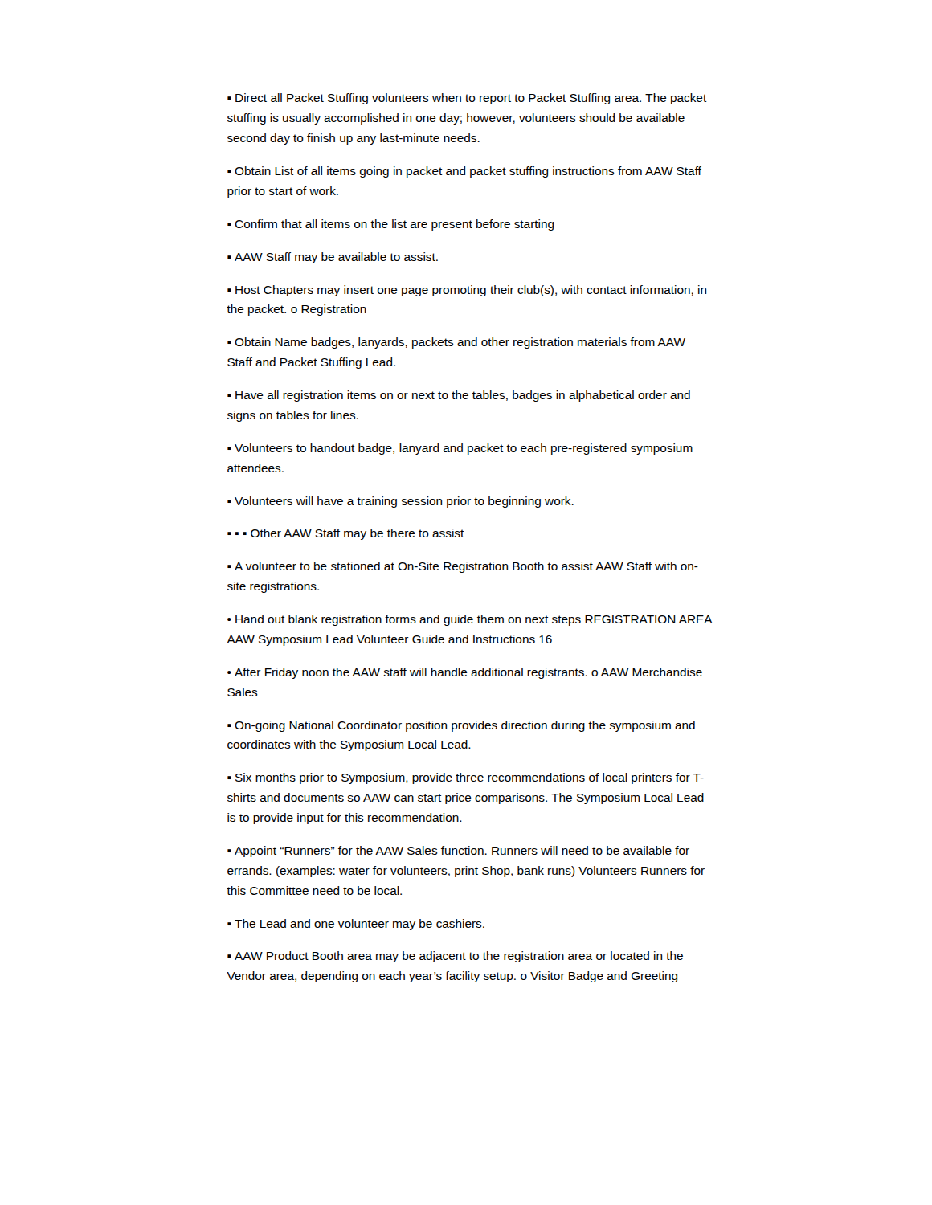Direct all Packet Stuffing volunteers when to report to Packet Stuffing area. The packet stuffing is usually accomplished in one day; however, volunteers should be available second day to finish up any last-minute needs.
Obtain List of all items going in packet and packet stuffing instructions from AAW Staff prior to start of work.
Confirm that all items on the list are present before starting
AAW Staff may be available to assist.
Host Chapters may insert one page promoting their club(s), with contact information, in the packet. o Registration
Obtain Name badges, lanyards, packets and other registration materials from AAW Staff and Packet Stuffing Lead.
Have all registration items on or next to the tables, badges in alphabetical order and signs on tables for lines.
Volunteers to handout badge, lanyard and packet to each pre-registered symposium attendees.
Volunteers will have a training session prior to beginning work.
Other AAW Staff may be there to assist
A volunteer to be stationed at On-Site Registration Booth to assist AAW Staff with on-site registrations.
Hand out blank registration forms and guide them on next steps REGISTRATION AREA AAW Symposium Lead Volunteer Guide and Instructions 16
After Friday noon the AAW staff will handle additional registrants. o AAW Merchandise Sales
On-going National Coordinator position provides direction during the symposium and coordinates with the Symposium Local Lead.
Six months prior to Symposium, provide three recommendations of local printers for T-shirts and documents so AAW can start price comparisons. The Symposium Local Lead is to provide input for this recommendation.
Appoint “Runners” for the AAW Sales function. Runners will need to be available for errands. (examples: water for volunteers, print Shop, bank runs) Volunteers Runners for this Committee need to be local.
The Lead and one volunteer may be cashiers.
AAW Product Booth area may be adjacent to the registration area or located in the Vendor area, depending on each year’s facility setup. o Visitor Badge and Greeting